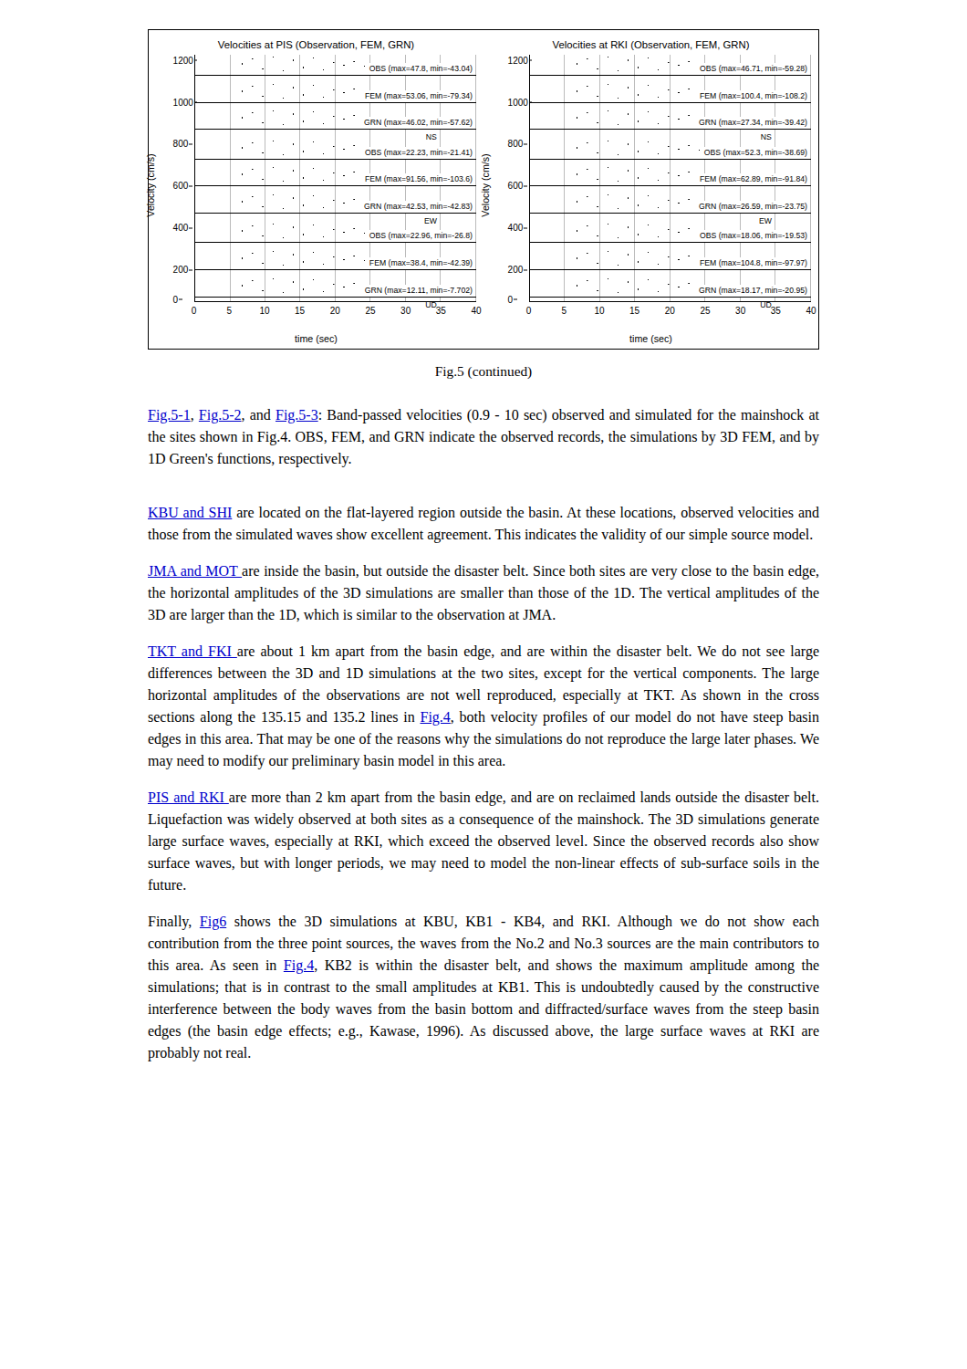Velocities at PIS (Observation, FEM, GRN)
Velocity (cm/s) 1200 1000 800 600 400 200 0
OBS (max=47.8, min=-43.04)
FEM (max=53.06, min=-79.34)
GRN (max=46.02, min=-57.62)
NS
OBS (max=22.23, min=-21.41)
FEM (max=91.56, min=-103.6)
GRN (max=42.53, min=-42.83)
EW
OBS (max=22.96, min=-26.8)
FEM (max=38.4, min=-42.39)
GRN (max=12.11, min=-7.702)
UD
0 5 10 15 20 25 30 35 40
time (sec)
Velocities at RKI (Observation, FEM, GRN)
Velocity (cm/s) 1200 1000 800 600 400 200 0
OBS (max=46.71, min=-59.28)
FEM (max=100.4, min=-108.2)
GRN (max=27.34, min=-39.42)
NS
OBS (max=52.3, min=-38.69)
FEM (max=62.89, min=-91.84)
GRN (max=26.59, min=-23.75)
EW
OBS (max=18.06, min=-19.53)
FEM (max=104.8, min=-97.97)
GRN (max=18.17, min=-20.95)
UD
0 5 10 15 20 25 30 35 40
time (sec)
Fig.5 (continued)
Fig.5-1, Fig.5-2, and Fig.5-3: Band-passed velocities (0.9 - 10 sec) observed and simulated for the mainshock at the sites shown in Fig.4. OBS, FEM, and GRN indicate the observed records, the simulations by 3D FEM, and by 1D Green's functions, respectively.
KBU and SHI are located on the flat-layered region outside the basin. At these locations, observed velocities and those from the simulated waves show excellent agreement. This indicates the validity of our simple source model.
JMA and MOT are inside the basin, but outside the disaster belt. Since both sites are very close to the basin edge, the horizontal amplitudes of the 3D simulations are smaller than those of the 1D. The vertical amplitudes of the 3D are larger than the 1D, which is similar to the observation at JMA.
TKT and FKI are about 1 km apart from the basin edge, and are within the disaster belt. We do not see large differences between the 3D and 1D simulations at the two sites, except for the vertical components. The large horizontal amplitudes of the observations are not well reproduced, especially at TKT. As shown in the cross sections along the 135.15 and 135.2 lines in Fig.4, both velocity profiles of our model do not have steep basin edges in this area. That may be one of the reasons why the simulations do not reproduce the large later phases. We may need to modify our preliminary basin model in this area.
PIS and RKI are more than 2 km apart from the basin edge, and are on reclaimed lands outside the disaster belt. Liquefaction was widely observed at both sites as a consequence of the mainshock. The 3D simulations generate large surface waves, especially at RKI, which exceed the observed level. Since the observed records also show surface waves, but with longer periods, we may need to model the non-linear effects of sub-surface soils in the future.
Finally, Fig6 shows the 3D simulations at KBU, KB1 - KB4, and RKI. Although we do not show each contribution from the three point sources, the waves from the No.2 and No.3 sources are the main contributors to this area. As seen in Fig.4, KB2 is within the disaster belt, and shows the maximum amplitude among the simulations; that is in contrast to the small amplitudes at KB1. This is undoubtedly caused by the constructive interference between the body waves from the basin bottom and diffracted/surface waves from the steep basin edges (the basin edge effects; e.g., Kawase, 1996). As discussed above, the large surface waves at RKI are probably not real.